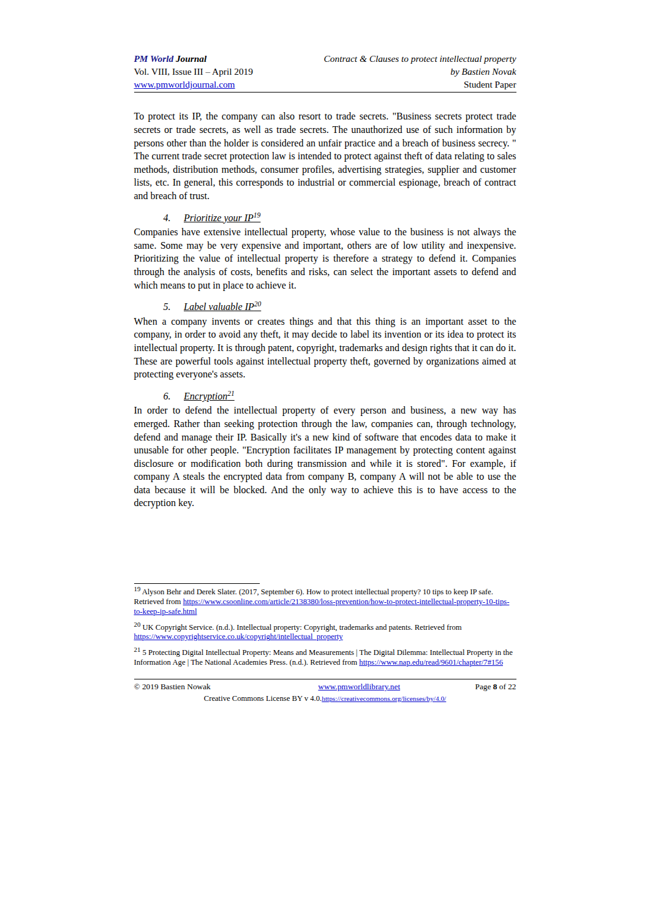| PM World Journal | Contract & Clauses to protect intellectual property |
| Vol. VIII, Issue III – April 2019 | by Bastien Novak |
| www.pmworldjournal.com | Student Paper |
To protect its IP, the company can also resort to trade secrets. "Business secrets protect trade secrets or trade secrets, as well as trade secrets. The unauthorized use of such information by persons other than the holder is considered an unfair practice and a breach of business secrecy. " The current trade secret protection law is intended to protect against theft of data relating to sales methods, distribution methods, consumer profiles, advertising strategies, supplier and customer lists, etc. In general, this corresponds to industrial or commercial espionage, breach of contract and breach of trust.
4. Prioritize your IP19
Companies have extensive intellectual property, whose value to the business is not always the same. Some may be very expensive and important, others are of low utility and inexpensive. Prioritizing the value of intellectual property is therefore a strategy to defend it. Companies through the analysis of costs, benefits and risks, can select the important assets to defend and which means to put in place to achieve it.
5. Label valuable IP20
When a company invents or creates things and that this thing is an important asset to the company, in order to avoid any theft, it may decide to label its invention or its idea to protect its intellectual property. It is through patent, copyright, trademarks and design rights that it can do it. These are powerful tools against intellectual property theft, governed by organizations aimed at protecting everyone's assets.
6. Encryption21
In order to defend the intellectual property of every person and business, a new way has emerged. Rather than seeking protection through the law, companies can, through technology, defend and manage their IP. Basically it's a new kind of software that encodes data to make it unusable for other people. "Encryption facilitates IP management by protecting content against disclosure or modification both during transmission and while it is stored". For example, if company A steals the encrypted data from company B, company A will not be able to use the data because it will be blocked. And the only way to achieve this is to have access to the decryption key.
19 Alyson Behr and Derek Slater. (2017, September 6). How to protect intellectual property? 10 tips to keep IP safe. Retrieved from https://www.csoonline.com/article/2138380/loss-prevention/how-to-protect-intellectual-property-10-tips-to-keep-ip-safe.html
20 UK Copyright Service. (n.d.). Intellectual property: Copyright, trademarks and patents. Retrieved from https://www.copyrightservice.co.uk/copyright/intellectual_property
21 5 Protecting Digital Intellectual Property: Means and Measurements | The Digital Dilemma: Intellectual Property in the Information Age | The National Academies Press. (n.d.). Retrieved from https://www.nap.edu/read/9601/chapter/7#156
| © 2019 Bastien Nowak | www.pmworldlibrary.net | Page 8 of 22 |
Creative Commons License BY v 4.0.https://creativecommons.org/licenses/by/4.0/